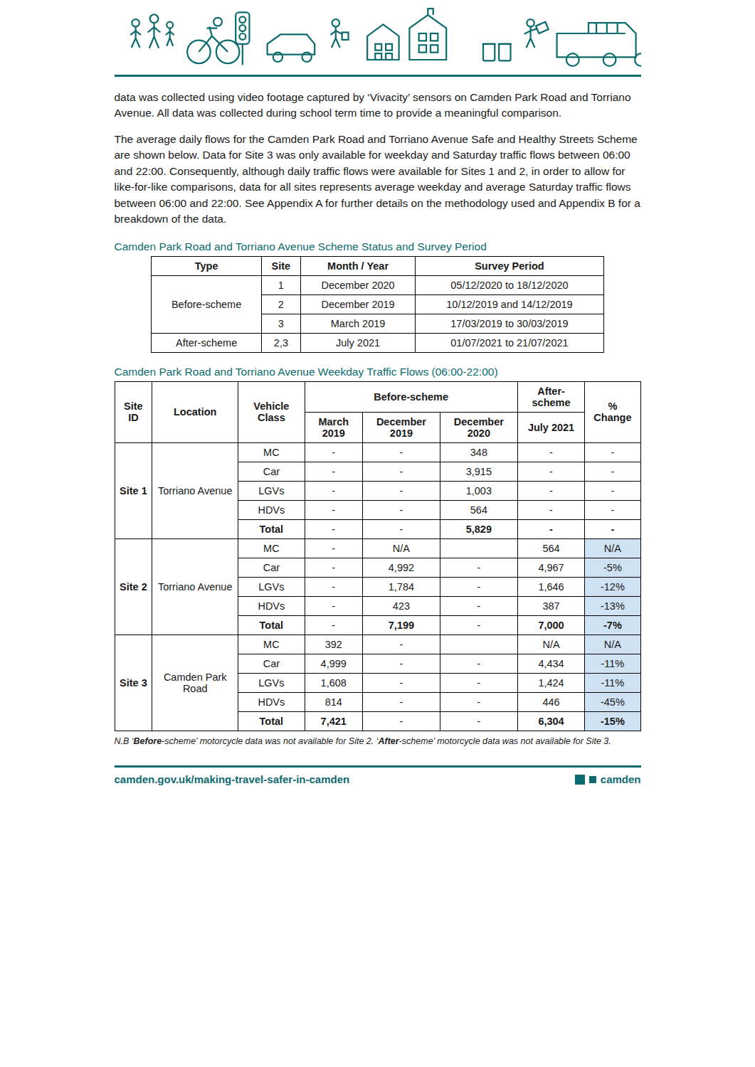data was collected using video footage captured by ‘Vivacity’ sensors on Camden Park Road and Torriano Avenue. All data was collected during school term time to provide a meaningful comparison.
The average daily flows for the Camden Park Road and Torriano Avenue Safe and Healthy Streets Scheme are shown below. Data for Site 3 was only available for weekday and Saturday traffic flows between 06:00 and 22:00. Consequently, although daily traffic flows were available for Sites 1 and 2, in order to allow for like-for-like comparisons, data for all sites represents average weekday and average Saturday traffic flows between 06:00 and 22:00. See Appendix A for further details on the methodology used and Appendix B for a breakdown of the data.
Camden Park Road and Torriano Avenue Scheme Status and Survey Period
| Type | Site | Month / Year | Survey Period |
| --- | --- | --- | --- |
| Before-scheme | 1 | December 2020 | 05/12/2020 to 18/12/2020 |
| 2 | December 2019 | 10/12/2019 and 14/12/2019 |
| 3 | March 2019 | 17/03/2019 to 30/03/2019 |
| After-scheme | 2,3 | July 2021 | 01/07/2021 to 21/07/2021 |
Camden Park Road and Torriano Avenue Weekday Traffic Flows (06:00-22:00)
| Site ID | Location | Vehicle Class | Before-scheme | After-scheme | % Change |
| --- | --- | --- | --- | --- | --- |
| March 2019 | December 2019 | December 2020 | July 2021 |
| Site 1 | Torriano Avenue | MC | - | - | 348 | - | - |
| Car | - | - | 3,915 | - | - |
| LGVs | - | - | 1,003 | - | - |
| HDVs | - | - | 564 | - | - |
| Total | - | - | 5,829 | - | - |
| Site 2 | Torriano Avenue | MC | - | N/A | | 564 | N/A |
| Car | - | 4,992 | - | 4,967 | -5% |
| LGVs | - | 1,784 | - | 1,646 | -12% |
| HDVs | - | 423 | - | 387 | -13% |
| Total | - | 7,199 | - | 7,000 | -7% |
| Site 3 | Camden Park Road | MC | 392 | - | | N/A | N/A |
| Car | 4,999 | - | - | 4,434 | -11% |
| LGVs | 1,608 | - | - | 1,424 | -11% |
| HDVs | 814 | - | - | 446 | -45% |
| Total | 7,421 | - | - | 6,304 | -15% |
N.B ‘Before-scheme’ motorcycle data was not available for Site 2. ‘After-scheme’ motorcycle data was not available for Site 3.
camden.gov.uk/making-travel-safer-in-camden
camden